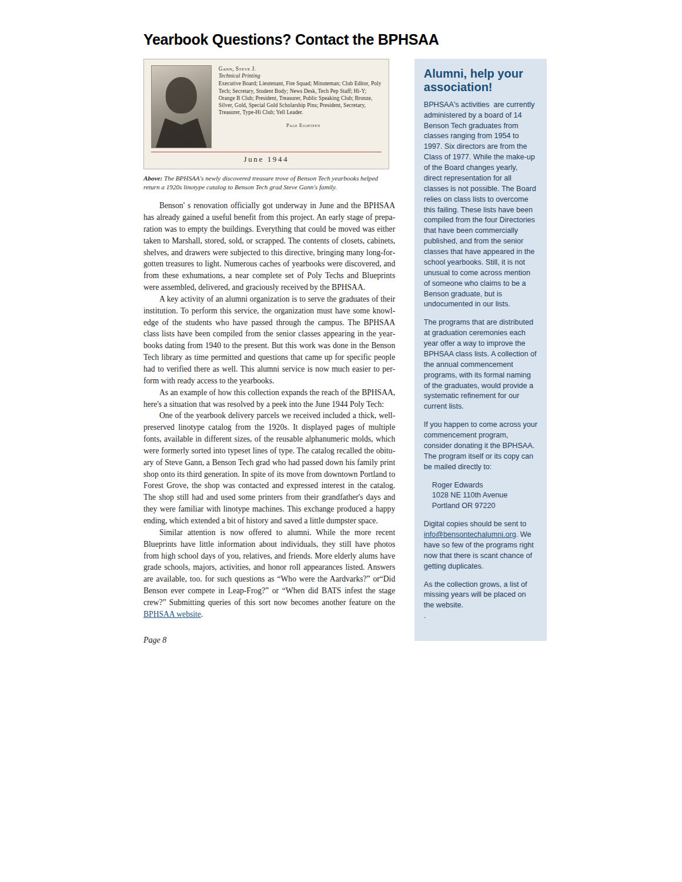Yearbook Questions? Contact the BPHSAA
Gann, Steve J.
Technical Printing Executive Board; Lieutenant, Fire Squad; Minuteman; Club Editor, Poly Tech; Secretary, Student Body; News Desk, Tech Pep Staff; Hi-Y; Orange B Club; President, Treasurer, Public Speaking Club; Bronze, Silver, Gold, Special Gold Scholarship Pins; President, Secretary, Treasurer, Type-Hi Club; Yell Leader.
Page Eighteen
June 1944
Above: The BPHSAA's newly discovered treasure trove of Benson Tech yearbooks helped return a 1920s linotype catalog to Benson Tech grad Steve Gann's family.
Benson' s renovation officially got underway in June and the BPHSAA has already gained a useful benefit from this project. An early stage of preparation was to empty the buildings. Everything that could be moved was either taken to Marshall, stored, sold, or scrapped. The contents of closets, cabinets, shelves, and drawers were subjected to this directive, bringing many long-forgotten treasures to light. Numerous caches of yearbooks were discovered, and from these exhumations, a near complete set of Poly Techs and Blueprints were assembled, delivered, and graciously received by the BPHSAA.
A key activity of an alumni organization is to serve the graduates of their institution. To perform this service, the organization must have some knowledge of the students who have passed through the campus. The BPHSAA class lists have been compiled from the senior classes appearing in the yearbooks dating from 1940 to the present. But this work was done in the Benson Tech library as time permitted and questions that came up for specific people had to verified there as well. This alumni service is now much easier to perform with ready access to the yearbooks.
As an example of how this collection expands the reach of the BPHSAA, here's a situation that was resolved by a peek into the June 1944 Poly Tech:
One of the yearbook delivery parcels we received included a thick, well-preserved linotype catalog from the 1920s. It displayed pages of multiple fonts, available in different sizes, of the reusable alphanumeric molds, which were formerly sorted into typeset lines of type. The catalog recalled the obituary of Steve Gann, a Benson Tech grad who had passed down his family print shop onto its third generation. In spite of its move from downtown Portland to Forest Grove, the shop was contacted and expressed interest in the catalog. The shop still had and used some printers from their grandfather's days and they were familiar with linotype machines. This exchange produced a happy ending, which extended a bit of history and saved a little dumpster space.
Similar attention is now offered to alumni. While the more recent Blueprints have little information about individuals, they still have photos from high school days of you, relatives, and friends. More elderly alums have grade schools, majors, activities, and honor roll appearances listed. Answers are available, too. for such questions as “Who were the Aardvarks?” or“Did Benson ever compete in Leap-Frog?” or “When did BATS infest the stage crew?” Submitting queries of this sort now becomes another feature on the BPHSAA website.
Page 8
Alumni, help your association!
BPHSAA's activities are currently administered by a board of 14 Benson Tech graduates from classes ranging from 1954 to 1997. Six directors are from the Class of 1977. While the make-up of the Board changes yearly, direct representation for all classes is not possible. The Board relies on class lists to overcome this failing. These lists have been compiled from the four Directories that have been commercially published, and from the senior classes that have appeared in the school yearbooks. Still, it is not unusual to come across mention of someone who claims to be a Benson graduate, but is undocumented in our lists.
The programs that are distributed at graduation ceremonies each year offer a way to improve the BPHSAA class lists. A collection of the annual commencement programs, with its formal naming of the graduates, would provide a systematic refinement for our current lists.
If you happen to come across your commencement program, consider donating it the BPHSAA. The program itself or its copy can be mailed directly to:
Roger Edwards 1028 NE 110th Avenue Portland OR 97220
Digital copies should be sent to info@bensontechalumni.org. We have so few of the programs right now that there is scant chance of getting duplicates.
As the collection grows, a list of missing years will be placed on the website.
.